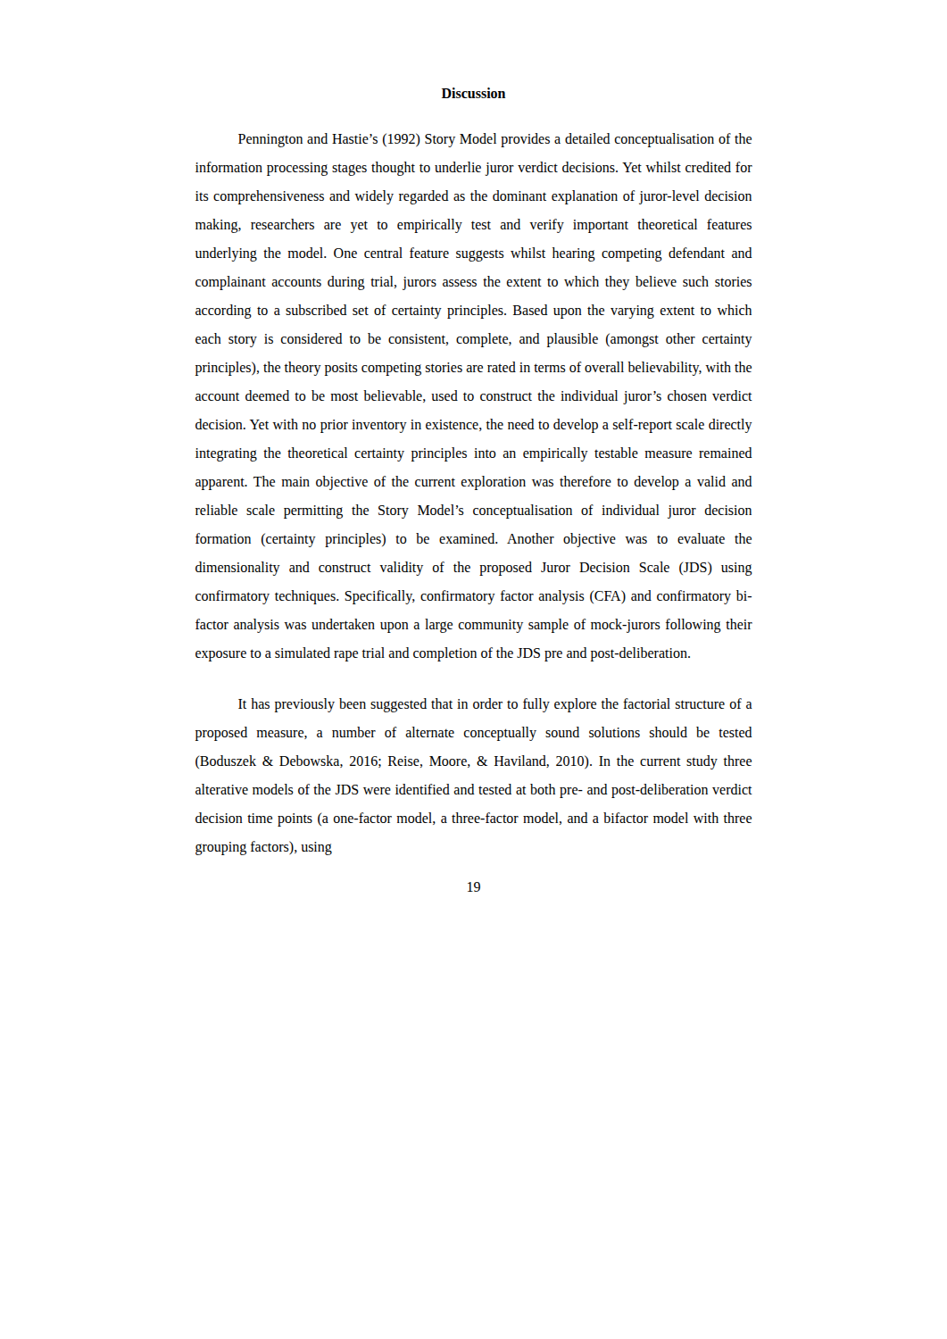Discussion
Pennington and Hastie’s (1992) Story Model provides a detailed conceptualisation of the information processing stages thought to underlie juror verdict decisions. Yet whilst credited for its comprehensiveness and widely regarded as the dominant explanation of juror-level decision making, researchers are yet to empirically test and verify important theoretical features underlying the model. One central feature suggests whilst hearing competing defendant and complainant accounts during trial, jurors assess the extent to which they believe such stories according to a subscribed set of certainty principles. Based upon the varying extent to which each story is considered to be consistent, complete, and plausible (amongst other certainty principles), the theory posits competing stories are rated in terms of overall believability, with the account deemed to be most believable, used to construct the individual juror’s chosen verdict decision. Yet with no prior inventory in existence, the need to develop a self-report scale directly integrating the theoretical certainty principles into an empirically testable measure remained apparent. The main objective of the current exploration was therefore to develop a valid and reliable scale permitting the Story Model’s conceptualisation of individual juror decision formation (certainty principles) to be examined. Another objective was to evaluate the dimensionality and construct validity of the proposed Juror Decision Scale (JDS) using confirmatory techniques. Specifically, confirmatory factor analysis (CFA) and confirmatory bi-factor analysis was undertaken upon a large community sample of mock-jurors following their exposure to a simulated rape trial and completion of the JDS pre and post-deliberation.
It has previously been suggested that in order to fully explore the factorial structure of a proposed measure, a number of alternate conceptually sound solutions should be tested (Boduszek & Debowska, 2016; Reise, Moore, & Haviland, 2010). In the current study three alterative models of the JDS were identified and tested at both pre- and post-deliberation verdict decision time points (a one-factor model, a three-factor model, and a bifactor model with three grouping factors), using
19